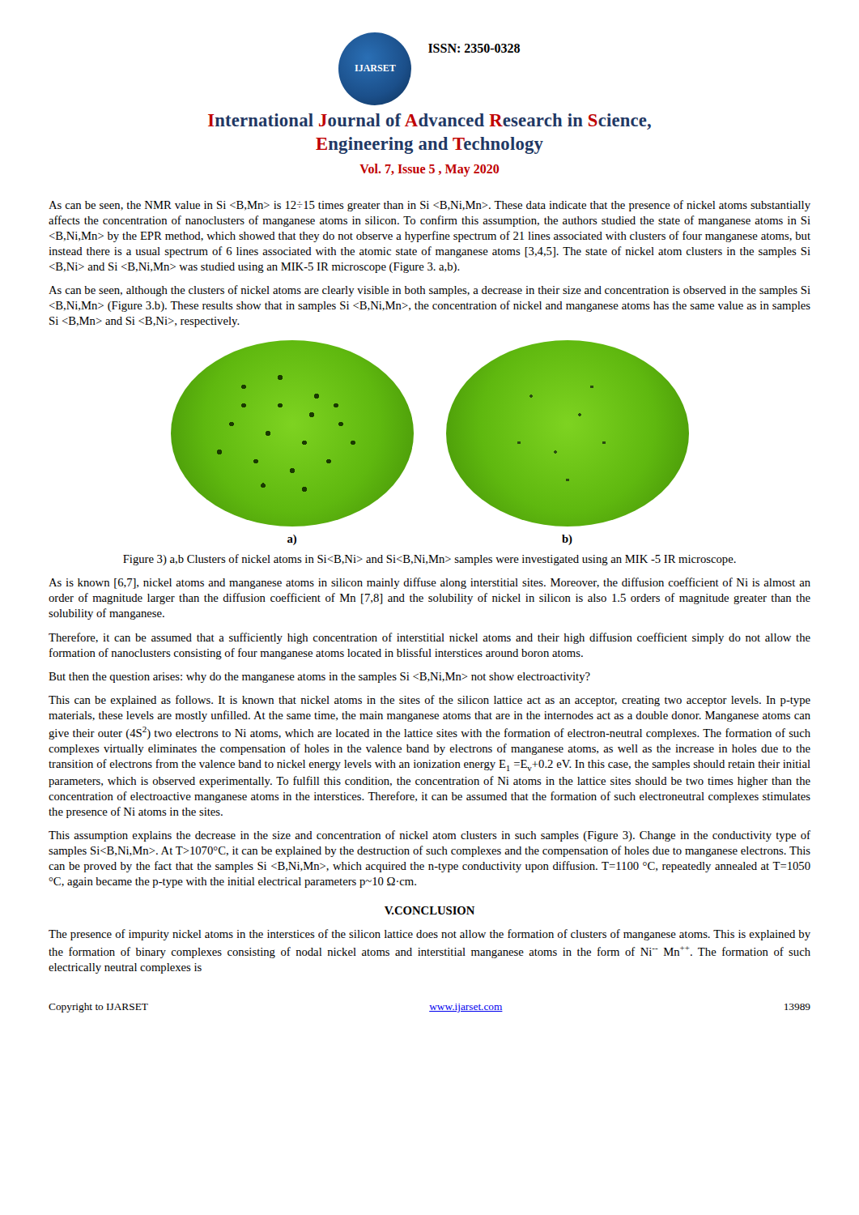IJARSET
ISSN: 2350-0328
International Journal of Advanced Research in Science,
Engineering and Technology
Vol. 7, Issue 5 , May 2020
As can be seen, the NMR value in Si <B,Mn> is 12÷15 times greater than in Si <B,Ni,Mn>. These data indicate that the presence of nickel atoms substantially affects the concentration of nanoclusters of manganese atoms in silicon. To confirm this assumption, the authors studied the state of manganese atoms in Si <B,Ni,Mn> by the EPR method, which showed that they do not observe a hyperfine spectrum of 21 lines associated with clusters of four manganese atoms, but instead there is a usual spectrum of 6 lines associated with the atomic state of manganese atoms [3,4,5]. The state of nickel atom clusters in the samples Si <B,Ni> and Si <B,Ni,Mn> was studied using an MIK-5 IR microscope (Figure 3. a,b).
As can be seen, although the clusters of nickel atoms are clearly visible in both samples, a decrease in their size and concentration is observed in the samples Si <B,Ni,Mn> (Figure 3.b). These results show that in samples Si <B,Ni,Mn>, the concentration of nickel and manganese atoms has the same value as in samples Si <B,Mn> and Si <B,Ni>, respectively.
a)
b)
Figure 3) a,b Clusters of nickel atoms in Si<B,Ni> and Si<B,Ni,Mn> samples were investigated using an MIK -5 IR microscope.
As is known [6,7], nickel atoms and manganese atoms in silicon mainly diffuse along interstitial sites. Moreover, the diffusion coefficient of Ni is almost an order of magnitude larger than the diffusion coefficient of Mn [7,8] and the solubility of nickel in silicon is also 1.5 orders of magnitude greater than the solubility of manganese.
Therefore, it can be assumed that a sufficiently high concentration of interstitial nickel atoms and their high diffusion coefficient simply do not allow the formation of nanoclusters consisting of four manganese atoms located in blissful interstices around boron atoms.
But then the question arises: why do the manganese atoms in the samples Si <B,Ni,Mn> not show electroactivity?
This can be explained as follows. It is known that nickel atoms in the sites of the silicon lattice act as an acceptor, creating two acceptor levels. In p-type materials, these levels are mostly unfilled. At the same time, the main manganese atoms that are in the internodes act as a double donor. Manganese atoms can give their outer (4S2) two electrons to Ni atoms, which are located in the lattice sites with the formation of electron-neutral complexes. The formation of such complexes virtually eliminates the compensation of holes in the valence band by electrons of manganese atoms, as well as the increase in holes due to the transition of electrons from the valence band to nickel energy levels with an ionization energy E1 =Ev+0.2 eV. In this case, the samples should retain their initial parameters, which is observed experimentally. To fulfill this condition, the concentration of Ni atoms in the lattice sites should be two times higher than the concentration of electroactive manganese atoms in the interstices. Therefore, it can be assumed that the formation of such electroneutral complexes stimulates the presence of Ni atoms in the sites.
This assumption explains the decrease in the size and concentration of nickel atom clusters in such samples (Figure 3). Change in the conductivity type of samples Si<B,Ni,Mn>. At T>1070°C, it can be explained by the destruction of such complexes and the compensation of holes due to manganese electrons. This can be proved by the fact that the samples Si <B,Ni,Mn>, which acquired the n-type conductivity upon diffusion. T=1100 °C, repeatedly annealed at T=1050 °C, again became the p-type with the initial electrical parameters p~10 Ω·cm.
V.CONCLUSION
The presence of impurity nickel atoms in the interstices of the silicon lattice does not allow the formation of clusters of manganese atoms. This is explained by the formation of binary complexes consisting of nodal nickel atoms and interstitial manganese atoms in the form of Ni-- Mn++. The formation of such electrically neutral complexes is
Copyright to IJARSET www.ijarset.com 13989